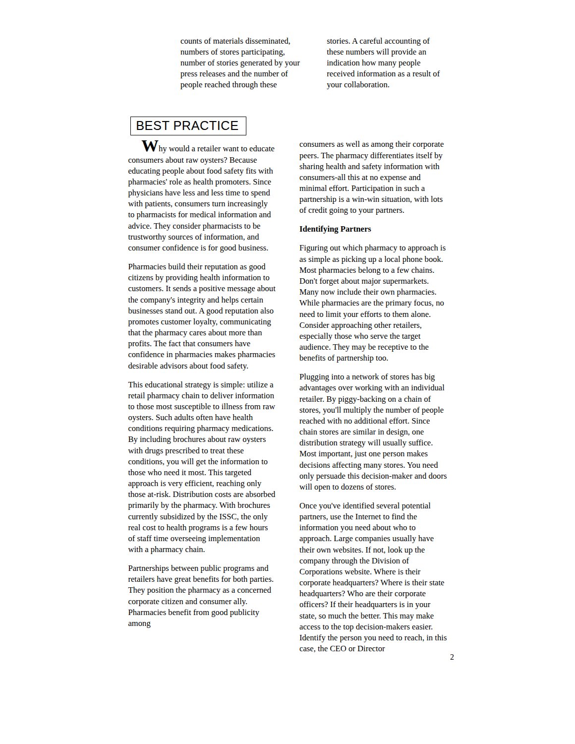counts of materials disseminated, numbers of stores participating, number of stories generated by your press releases and the number of people reached through these
stories. A careful accounting of these numbers will provide an indication how many people received information as a result of your collaboration.
BEST PRACTICE
Why would a retailer want to educate consumers about raw oysters? Because educating people about food safety fits with pharmacies' role as health promoters. Since physicians have less and less time to spend with patients, consumers turn increasingly to pharmacists for medical information and advice. They consider pharmacists to be trustworthy sources of information, and consumer confidence is for good business.
Pharmacies build their reputation as good citizens by providing health information to customers. It sends a positive message about the company's integrity and helps certain businesses stand out. A good reputation also promotes customer loyalty, communicating that the pharmacy cares about more than profits. The fact that consumers have confidence in pharmacies makes pharmacies desirable advisors about food safety.
This educational strategy is simple: utilize a retail pharmacy chain to deliver information to those most susceptible to illness from raw oysters. Such adults often have health conditions requiring pharmacy medications. By including brochures about raw oysters with drugs prescribed to treat these conditions, you will get the information to those who need it most. This targeted approach is very efficient, reaching only those at-risk. Distribution costs are absorbed primarily by the pharmacy. With brochures currently subsidized by the ISSC, the only real cost to health programs is a few hours of staff time overseeing implementation with a pharmacy chain.
Partnerships between public programs and retailers have great benefits for both parties. They position the pharmacy as a concerned corporate citizen and consumer ally. Pharmacies benefit from good publicity among
consumers as well as among their corporate peers. The pharmacy differentiates itself by sharing health and safety information with consumers-all this at no expense and minimal effort. Participation in such a partnership is a win-win situation, with lots of credit going to your partners.
Identifying Partners
Figuring out which pharmacy to approach is as simple as picking up a local phone book. Most pharmacies belong to a few chains. Don't forget about major supermarkets. Many now include their own pharmacies. While pharmacies are the primary focus, no need to limit your efforts to them alone. Consider approaching other retailers, especially those who serve the target audience. They may be receptive to the benefits of partnership too.
Plugging into a network of stores has big advantages over working with an individual retailer. By piggy-backing on a chain of stores, you'll multiply the number of people reached with no additional effort. Since chain stores are similar in design, one distribution strategy will usually suffice. Most important, just one person makes decisions affecting many stores. You need only persuade this decision-maker and doors will open to dozens of stores.
Once you've identified several potential partners, use the Internet to find the information you need about who to approach. Large companies usually have their own websites. If not, look up the company through the Division of Corporations website. Where is their corporate headquarters? Where is their state headquarters? Who are their corporate officers? If their headquarters is in your state, so much the better. This may make access to the top decision-makers easier. Identify the person you need to reach, in this case, the CEO or Director
2